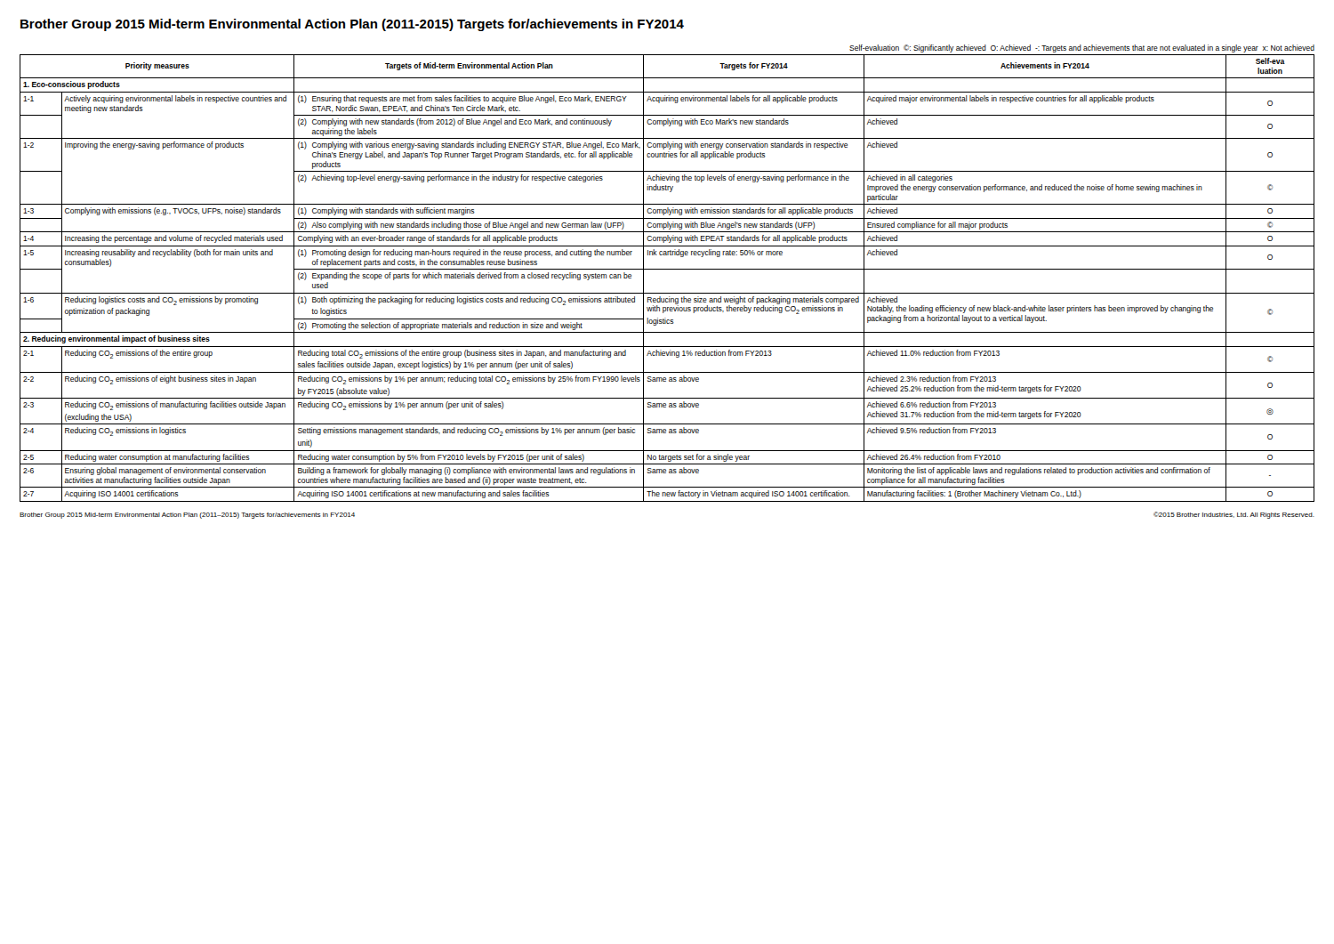Brother Group 2015 Mid-term Environmental Action Plan (2011-2015) Targets for/achievements in FY2014
Self-evaluation ©: Significantly achieved O: Achieved -: Targets and achievements that are not evaluated in a single year x: Not achieved
| Priority measures | Targets of Mid-term Environmental Action Plan | Targets for FY2014 | Achievements in FY2014 | Self-eva luation |
| --- | --- | --- | --- | --- |
| 1. Eco-conscious products | | | | |
| 1-1 | Actively acquiring environmental labels in respective countries and meeting new standards | (1) Ensuring that requests are met from sales facilities to acquire Blue Angel, Eco Mark, ENERGY STAR, Nordic Swan, EPEAT, and China's Ten Circle Mark, etc. | Acquiring environmental labels for all applicable products | Acquired major environmental labels in respective countries for all applicable products | O |
| | (2) Complying with new standards (from 2012) of Blue Angel and Eco Mark, and continuously acquiring the labels | Complying with Eco Mark's new standards | Achieved | O |
| 1-2 | Improving the energy-saving performance of products | (1) Complying with various energy-saving standards including ENERGY STAR, Blue Angel, Eco Mark, China's Energy Label, and Japan's Top Runner Target Program Standards, etc. for all applicable products | Complying with energy conservation standards in respective countries for all applicable products | Achieved | O |
| | (2) Achieving top-level energy-saving performance in the industry for respective categories | Achieving the top levels of energy-saving performance in the industry | Achieved in all categories Improved the energy conservation performance, and reduced the noise of home sewing machines in particular | © |
| 1-3 | Complying with emissions (e.g., TVOCs, UFPs, noise) standards | (1) Complying with standards with sufficient margins | Complying with emission standards for all applicable products | Achieved | O |
| | (2) Also complying with new standards including those of Blue Angel and new German law (UFP) | Complying with Blue Angel's new standards (UFP) | Ensured compliance for all major products | © |
| 1-4 | Increasing the percentage and volume of recycled materials used | Complying with an ever-broader range of standards for all applicable products | Complying with EPEAT standards for all applicable products | Achieved | O |
| 1-5 | Increasing reusability and recyclability (both for main units and consumables) | (1) Promoting design for reducing man-hours required in the reuse process, and cutting the number of replacement parts and costs, in the consumables reuse business | Ink cartridge recycling rate: 50% or more | Achieved | O |
| | (2) Expanding the scope of parts for which materials derived from a closed recycling system can be used | | | |
| 1-6 | Reducing logistics costs and CO 2 emissions by promoting optimization of packaging | (1) Both optimizing the packaging for reducing logistics costs and reducing CO 2 emissions attributed to logistics | Reducing the size and weight of packaging materials compared with previous products, thereby reducing CO 2 emissions in logistics | Achieved Notably, the loading efficiency of new black-and-white laser printers has been improved by changing the packaging from a horizontal layout to a vertical layout. | © |
| | (2) Promoting the selection of appropriate materials and reduction in size and weight |
| 2. Reducing environmental impact of business sites | | | | |
| 2-1 | Reducing CO 2 emissions of the entire group | Reducing total CO 2 emissions of the entire group (business sites in Japan, and manufacturing and sales facilities outside Japan, except logistics) by 1% per annum (per unit of sales) | Achieving 1% reduction from FY2013 | Achieved 11.0% reduction from FY2013 | © |
| 2-2 | Reducing CO 2 emissions of eight business sites in Japan | Reducing CO 2 emissions by 1% per annum; reducing total CO 2 emissions by 25% from FY1990 levels by FY2015 (absolute value) | Same as above | Achieved 2.3% reduction from FY2013 Achieved 25.2% reduction from the mid-term targets for FY2020 | O |
| 2-3 | Reducing CO 2 emissions of manufacturing facilities outside Japan (excluding the USA) | Reducing CO 2 emissions by 1% per annum (per unit of sales) | Same as above | Achieved 6.6% reduction from FY2013 Achieved 31.7% reduction from the mid-term targets for FY2020 | ◎ |
| 2-4 | Reducing CO 2 emissions in logistics | Setting emissions management standards, and reducing CO 2 emissions by 1% per annum (per basic unit) | Same as above | Achieved 9.5% reduction from FY2013 | O |
| 2-5 | Reducing water consumption at manufacturing facilities | Reducing water consumption by 5% from FY2010 levels by FY2015 (per unit of sales) | No targets set for a single year | Achieved 26.4% reduction from FY2010 | O |
| 2-6 | Ensuring global management of environmental conservation activities at manufacturing facilities outside Japan | Building a framework for globally managing (i) compliance with environmental laws and regulations in countries where manufacturing facilities are based and (ii) proper waste treatment, etc. | Same as above | Monitoring the list of applicable laws and regulations related to production activities and confirmation of compliance for all manufacturing facilities | - |
| 2-7 | Acquiring ISO 14001 certifications | Acquiring ISO 14001 certifications at new manufacturing and sales facilities | The new factory in Vietnam acquired ISO 14001 certification. | Manufacturing facilities: 1 (Brother Machinery Vietnam Co., Ltd.) | O |
Brother Group 2015 Mid-term Environmental Action Plan (2011–2015) Targets for/achievements in FY2014 ©2015 Brother Industries, Ltd. All Rights Reserved.